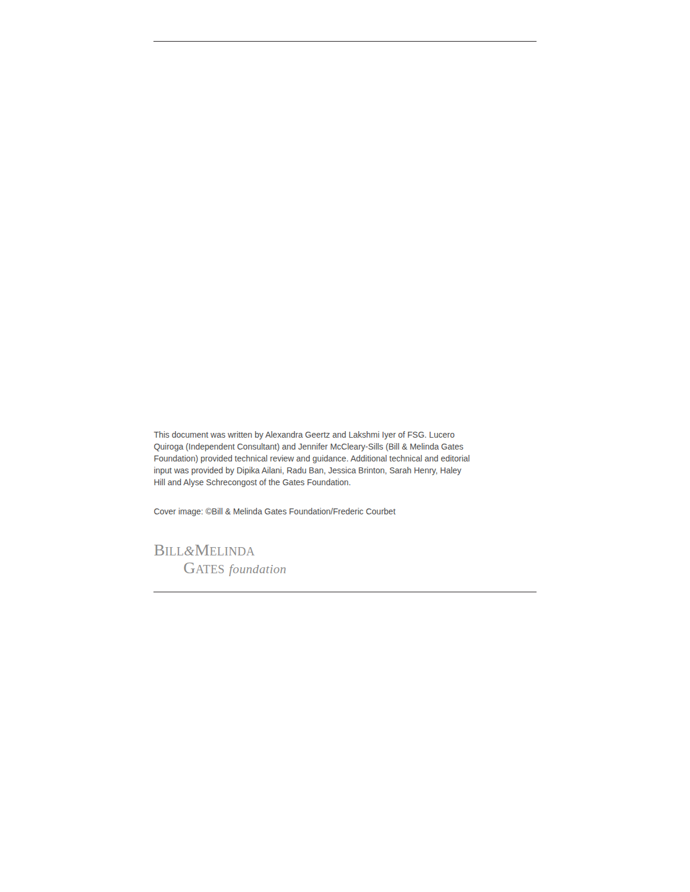This document was written by Alexandra Geertz and Lakshmi Iyer of FSG. Lucero Quiroga (Independent Consultant) and Jennifer McCleary-Sills (Bill & Melinda Gates Foundation) provided technical review and guidance. Additional technical and editorial input was provided by Dipika Ailani, Radu Ban, Jessica Brinton, Sarah Henry, Haley Hill and Alyse Schrecongost of the Gates Foundation.
Cover image: ©Bill & Melinda Gates Foundation/Frederic Courbet
Bill&Melinda Gates foundation